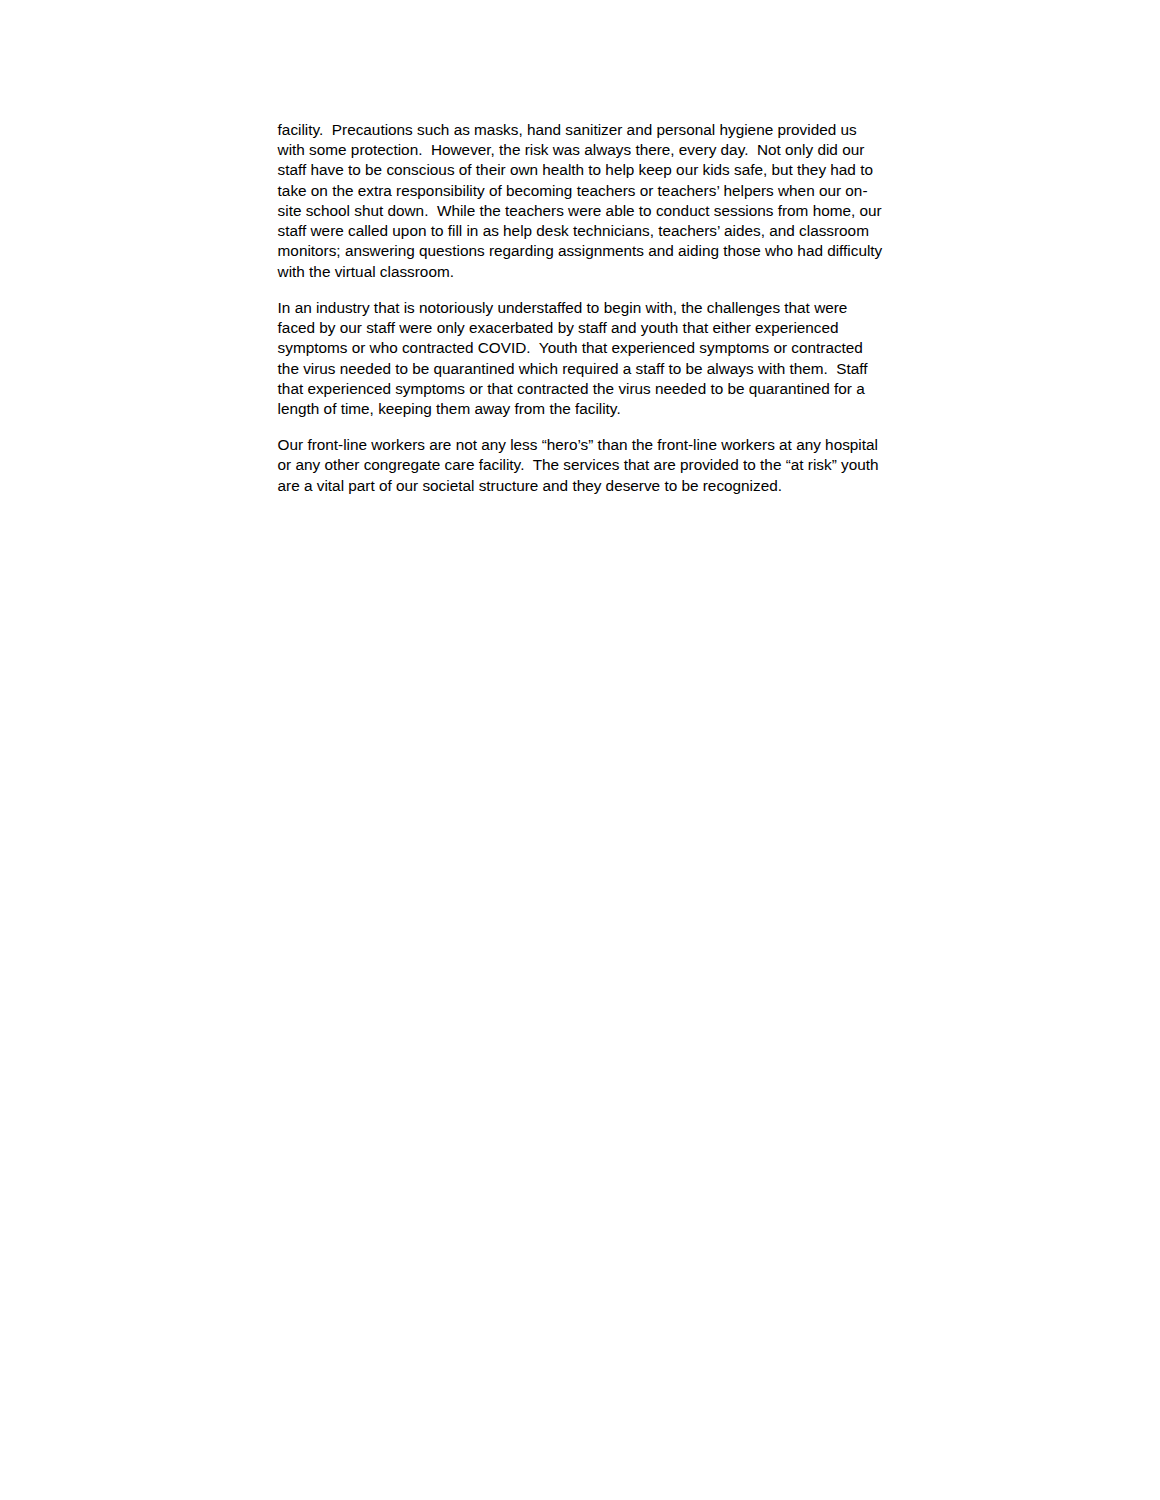facility. Precautions such as masks, hand sanitizer and personal hygiene provided us with some protection. However, the risk was always there, every day. Not only did our staff have to be conscious of their own health to help keep our kids safe, but they had to take on the extra responsibility of becoming teachers or teachers’ helpers when our on-site school shut down. While the teachers were able to conduct sessions from home, our staff were called upon to fill in as help desk technicians, teachers’ aides, and classroom monitors; answering questions regarding assignments and aiding those who had difficulty with the virtual classroom.
In an industry that is notoriously understaffed to begin with, the challenges that were faced by our staff were only exacerbated by staff and youth that either experienced symptoms or who contracted COVID. Youth that experienced symptoms or contracted the virus needed to be quarantined which required a staff to be always with them. Staff that experienced symptoms or that contracted the virus needed to be quarantined for a length of time, keeping them away from the facility.
Our front-line workers are not any less “hero’s” than the front-line workers at any hospital or any other congregate care facility. The services that are provided to the “at risk” youth are a vital part of our societal structure and they deserve to be recognized.